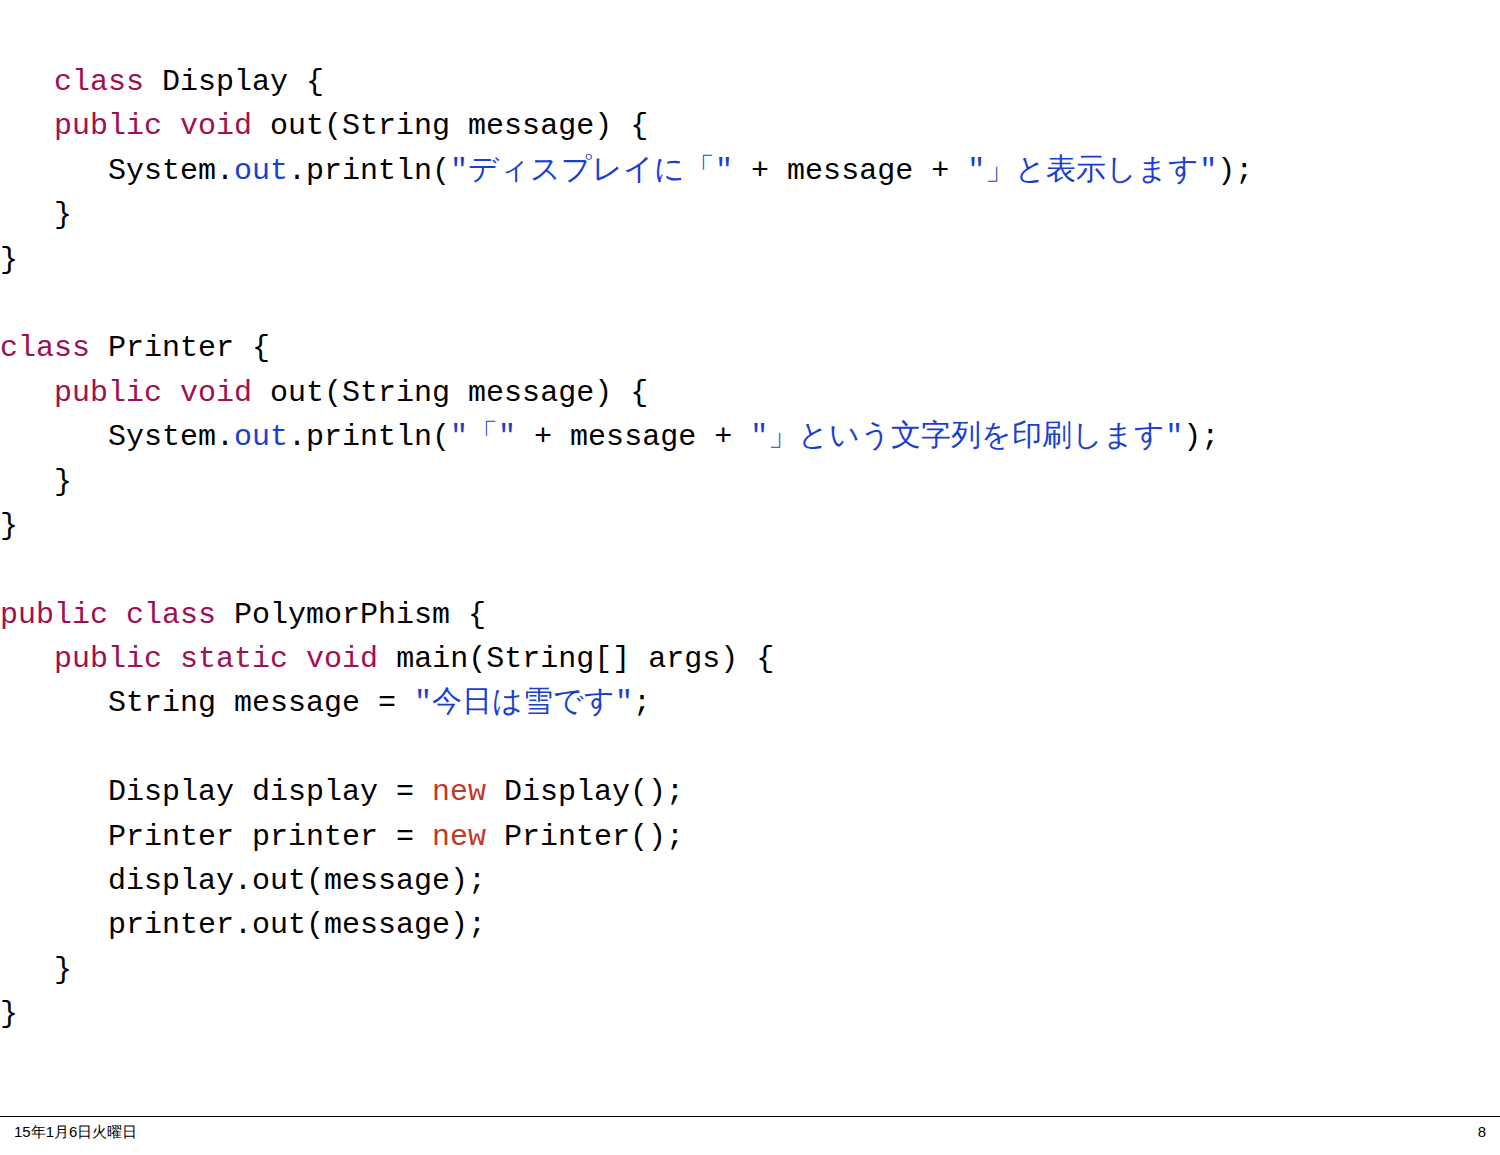class Display {
   public void out(String message) {
      System.out.println("ディスプレイに「" + message + "」と表示します");
   }
}

class Printer {
   public void out(String message) {
      System.out.println("「" + message + "」という文字列を印刷します");
   }
}

public class PolymorPhism {
   public static void main(String[] args) {
      String message = "今日は雪です";

      Display display = new Display();
      Printer printer = new Printer();
      display.out(message);
      printer.out(message);
   }
}
15年1月6日火曜日 8